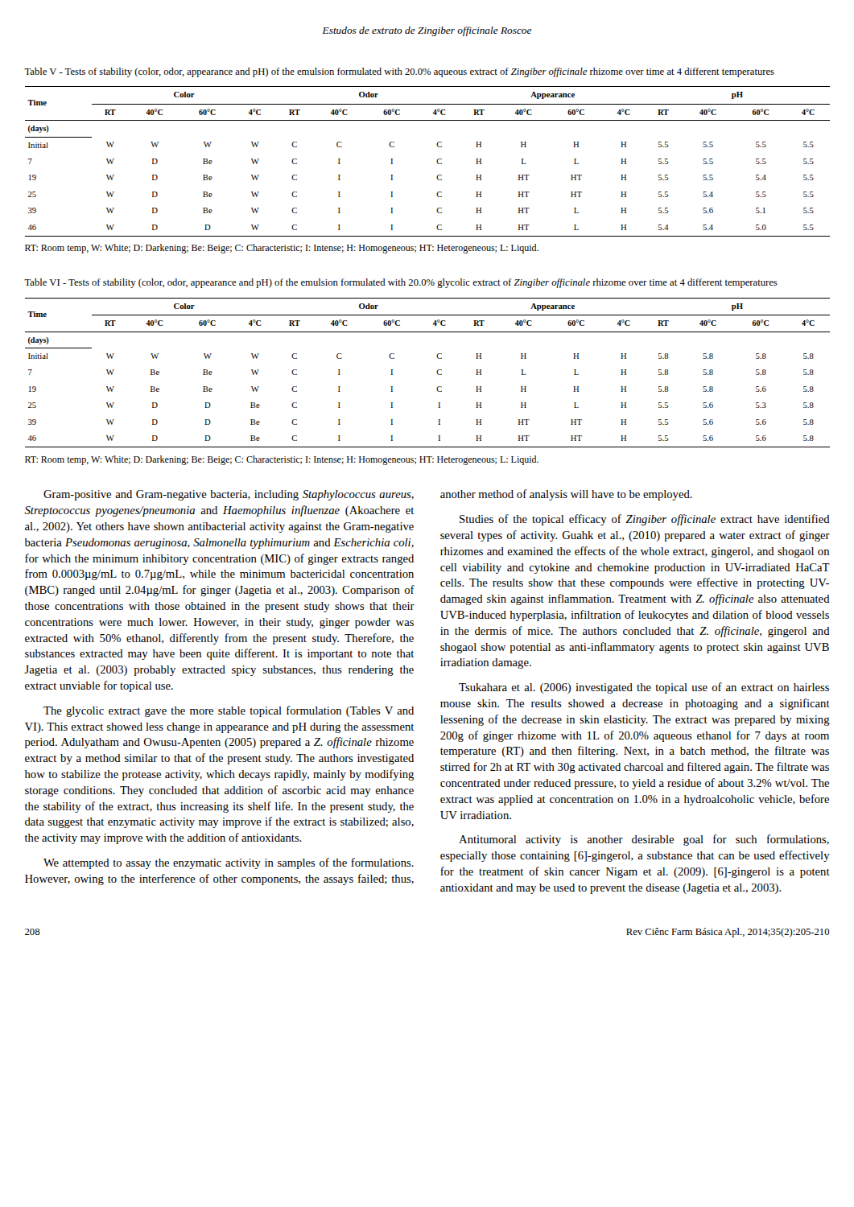Estudos de extrato de Zingiber officinale Roscoe
Table V - Tests of stability (color, odor, appearance and pH) of the emulsion formulated with 20.0% aqueous extract of Zingiber officinale rhizome over time at 4 different temperatures
| Time | Color | Odor | Appearance | pH |
| --- | --- | --- | --- | --- |
| RT | 40°C | 60°C | 4°C | RT | 40°C | 60°C | 4°C | RT | 40°C | 60°C | 4°C | RT | 40°C | 60°C | 4°C |
| (days) | |
| Initial | W | W | W | W | C | C | C | C | H | H | H | H | 5.5 | 5.5 | 5.5 | 5.5 |
| 7 | W | D | Be | W | C | I | I | C | H | L | L | H | 5.5 | 5.5 | 5.5 | 5.5 |
| 19 | W | D | Be | W | C | I | I | C | H | HT | HT | H | 5.5 | 5.5 | 5.4 | 5.5 |
| 25 | W | D | Be | W | C | I | I | C | H | HT | HT | H | 5.5 | 5.4 | 5.5 | 5.5 |
| 39 | W | D | Be | W | C | I | I | C | H | HT | L | H | 5.5 | 5.6 | 5.1 | 5.5 |
| 46 | W | D | D | W | C | I | I | C | H | HT | L | H | 5.4 | 5.4 | 5.0 | 5.5 |
RT: Room temp, W: White; D: Darkening; Be: Beige; C: Characteristic; I: Intense; H: Homogeneous; HT: Heterogeneous; L: Liquid.
Table VI - Tests of stability (color, odor, appearance and pH) of the emulsion formulated with 20.0% glycolic extract of Zingiber officinale rhizome over time at 4 different temperatures
| Time | Color | Odor | Appearance | pH |
| --- | --- | --- | --- | --- |
| RT | 40°C | 60°C | 4°C | RT | 40°C | 60°C | 4°C | RT | 40°C | 60°C | 4°C | RT | 40°C | 60°C | 4°C |
| (days) | |
| Initial | W | W | W | W | C | C | C | C | H | H | H | H | 5.8 | 5.8 | 5.8 | 5.8 |
| 7 | W | Be | Be | W | C | I | I | C | H | L | L | H | 5.8 | 5.8 | 5.8 | 5.8 |
| 19 | W | Be | Be | W | C | I | I | C | H | H | H | H | 5.8 | 5.8 | 5.6 | 5.8 |
| 25 | W | D | D | Be | C | I | I | I | H | H | L | H | 5.5 | 5.6 | 5.3 | 5.8 |
| 39 | W | D | D | Be | C | I | I | I | H | HT | HT | H | 5.5 | 5.6 | 5.6 | 5.8 |
| 46 | W | D | D | Be | C | I | I | I | H | HT | HT | H | 5.5 | 5.6 | 5.6 | 5.8 |
RT: Room temp, W: White; D: Darkening; Be: Beige; C: Characteristic; I: Intense; H: Homogeneous; HT: Heterogeneous; L: Liquid.
Gram-positive and Gram-negative bacteria, including Staphylococcus aureus, Streptococcus pyogenes/pneumonia and Haemophilus influenzae (Akoachere et al., 2002). Yet others have shown antibacterial activity against the Gram-negative bacteria Pseudomonas aeruginosa, Salmonella typhimurium and Escherichia coli, for which the minimum inhibitory concentration (MIC) of ginger extracts ranged from 0.0003µg/mL to 0.7µg/mL, while the minimum bactericidal concentration (MBC) ranged until 2.04µg/mL for ginger (Jagetia et al., 2003). Comparison of those concentrations with those obtained in the present study shows that their concentrations were much lower. However, in their study, ginger powder was extracted with 50% ethanol, differently from the present study. Therefore, the substances extracted may have been quite different. It is important to note that Jagetia et al. (2003) probably extracted spicy substances, thus rendering the extract unviable for topical use.
The glycolic extract gave the more stable topical formulation (Tables V and VI). This extract showed less change in appearance and pH during the assessment period. Adulyatham and Owusu-Apenten (2005) prepared a Z. officinale rhizome extract by a method similar to that of the present study. The authors investigated how to stabilize the protease activity, which decays rapidly, mainly by modifying storage conditions. They concluded that addition of ascorbic acid may enhance the stability of the extract, thus increasing its shelf life. In the present study, the data suggest that enzymatic activity may improve if the extract is stabilized; also, the activity may improve with the addition of antioxidants.
We attempted to assay the enzymatic activity in samples of the formulations. However, owing to the interference of other components, the assays failed; thus, another method of analysis will have to be employed.
Studies of the topical efficacy of Zingiber officinale extract have identified several types of activity. Guahk et al., (2010) prepared a water extract of ginger rhizomes and examined the effects of the whole extract, gingerol, and shogaol on cell viability and cytokine and chemokine production in UV-irradiated HaCaT cells. The results show that these compounds were effective in protecting UV-damaged skin against inflammation. Treatment with Z. officinale also attenuated UVB-induced hyperplasia, infiltration of leukocytes and dilation of blood vessels in the dermis of mice. The authors concluded that Z. officinale, gingerol and shogaol show potential as anti-inflammatory agents to protect skin against UVB irradiation damage.
Tsukahara et al. (2006) investigated the topical use of an extract on hairless mouse skin. The results showed a decrease in photoaging and a significant lessening of the decrease in skin elasticity. The extract was prepared by mixing 200g of ginger rhizome with 1L of 20.0% aqueous ethanol for 7 days at room temperature (RT) and then filtering. Next, in a batch method, the filtrate was stirred for 2h at RT with 30g activated charcoal and filtered again. The filtrate was concentrated under reduced pressure, to yield a residue of about 3.2% wt/vol. The extract was applied at concentration on 1.0% in a hydroalcoholic vehicle, before UV irradiation.
Antitumoral activity is another desirable goal for such formulations, especially those containing [6]-gingerol, a substance that can be used effectively for the treatment of skin cancer Nigam et al. (2009). [6]-gingerol is a potent antioxidant and may be used to prevent the disease (Jagetia et al., 2003).
208 Rev Ciênc Farm Básica Apl., 2014;35(2):205-210